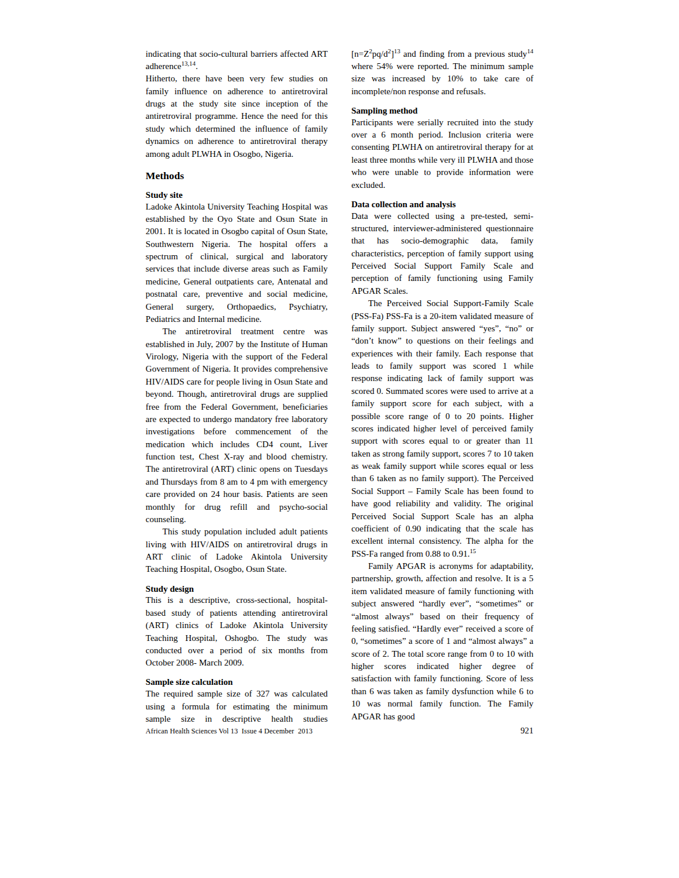indicating that socio-cultural barriers affected ART adherence13,14.
Hitherto, there have been very few studies on family influence on adherence to antiretroviral drugs at the study site since inception of the antiretroviral programme. Hence the need for this study which determined the influence of family dynamics on adherence to antiretroviral therapy among adult PLWHA in Osogbo, Nigeria.
Methods
Study site
Ladoke Akintola University Teaching Hospital was established by the Oyo State and Osun State in 2001. It is located in Osogbo capital of Osun State, Southwestern Nigeria. The hospital offers a spectrum of clinical, surgical and laboratory services that include diverse areas such as Family medicine, General outpatients care, Antenatal and postnatal care, preventive and social medicine, General surgery, Orthopaedics, Psychiatry, Pediatrics and Internal medicine.
The antiretroviral treatment centre was established in July, 2007 by the Institute of Human Virology, Nigeria with the support of the Federal Government of Nigeria. It provides comprehensive HIV/AIDS care for people living in Osun State and beyond. Though, antiretroviral drugs are supplied free from the Federal Government, beneficiaries are expected to undergo mandatory free laboratory investigations before commencement of the medication which includes CD4 count, Liver function test, Chest X-ray and blood chemistry. The antiretroviral (ART) clinic opens on Tuesdays and Thursdays from 8 am to 4 pm with emergency care provided on 24 hour basis. Patients are seen monthly for drug refill and psycho-social counseling.
This study population included adult patients living with HIV/AIDS on antiretroviral drugs in ART clinic of Ladoke Akintola University Teaching Hospital, Osogbo, Osun State.
Study design
This is a descriptive, cross-sectional, hospital-based study of patients attending antiretroviral (ART) clinics of Ladoke Akintola University Teaching Hospital, Oshogbo. The study was conducted over a period of six months from October 2008- March 2009.
Sample size calculation
The required sample size of 327 was calculated using a formula for estimating the minimum sample size in descriptive health studies [n=Z2pq/d2]13 and finding from a previous study14 where 54% were reported. The minimum sample size was increased by 10% to take care of incomplete/non response and refusals.
Sampling method
Participants were serially recruited into the study over a 6 month period. Inclusion criteria were consenting PLWHA on antiretroviral therapy for at least three months while very ill PLWHA and those who were unable to provide information were excluded.
Data collection and analysis
Data were collected using a pre-tested, semi-structured, interviewer-administered questionnaire that has socio-demographic data, family characteristics, perception of family support using Perceived Social Support Family Scale and perception of family functioning using Family APGAR Scales.
The Perceived Social Support-Family Scale (PSS-Fa) PSS-Fa is a 20-item validated measure of family support. Subject answered “yes”, “no” or “don’t know” to questions on their feelings and experiences with their family. Each response that leads to family support was scored 1 while response indicating lack of family support was scored 0. Summated scores were used to arrive at a family support score for each subject, with a possible score range of 0 to 20 points. Higher scores indicated higher level of perceived family support with scores equal to or greater than 11 taken as strong family support, scores 7 to 10 taken as weak family support while scores equal or less than 6 taken as no family support). The Perceived Social Support – Family Scale has been found to have good reliability and validity. The original Perceived Social Support Scale has an alpha coefficient of 0.90 indicating that the scale has excellent internal consistency. The alpha for the PSS-Fa ranged from 0.88 to 0.91.15
Family APGAR is acronyms for adaptability, partnership, growth, affection and resolve. It is a 5 item validated measure of family functioning with subject answered “hardly ever”, “sometimes” or “almost always” based on their frequency of feeling satisfied. “Hardly ever” received a score of 0, “sometimes” a score of 1 and “almost always” a score of 2. The total score range from 0 to 10 with higher scores indicated higher degree of satisfaction with family functioning. Score of less than 6 was taken as family dysfunction while 6 to 10 was normal family function. The Family APGAR has good
African Health Sciences Vol 13 Issue 4 December 2013 921